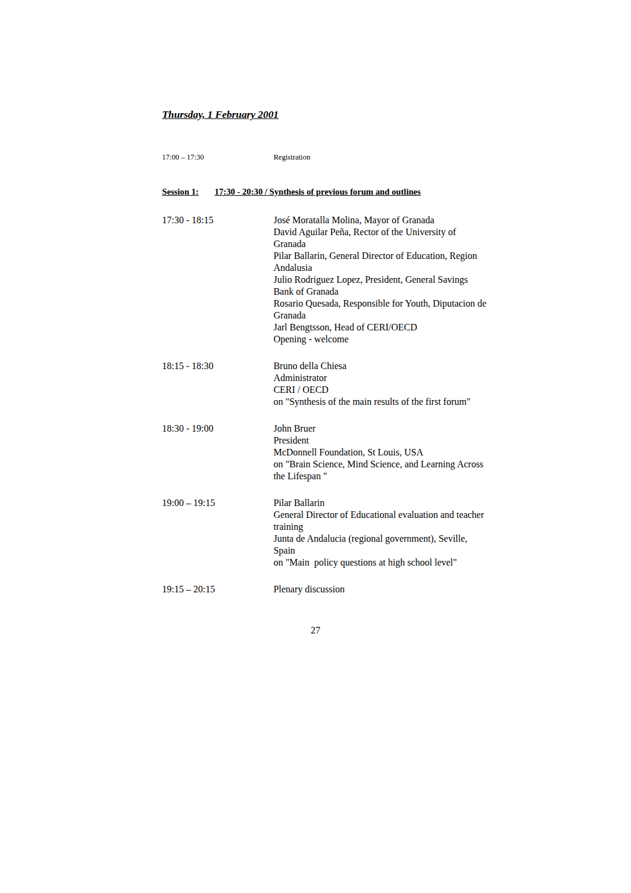Thursday, 1 February 2001
17:00 – 17:30 Registration
Session 1: 17:30 - 20:30 / Synthesis of previous forum and outlines
| 17:30 - 18:15 | José Moratalla Molina, Mayor of Granada David Aguilar Peña, Rector of the University of Granada Pilar Ballarin, General Director of Education, Region Andalusia Julio Rodriguez Lopez, President, General Savings Bank of Granada Rosario Quesada, Responsible for Youth, Diputacion de Granada Jarl Bengtsson, Head of CERI/OECD Opening - welcome |
| 18:15 - 18:30 | Bruno della Chiesa Administrator CERI / OECD on "Synthesis of the main results of the first forum" |
| 18:30 - 19:00 | John Bruer President McDonnell Foundation, St Louis, USA on "Brain Science, Mind Science, and Learning Across the Lifespan " |
| 19:00 – 19:15 | Pilar Ballarin General Director of Educational evaluation and teacher training Junta de Andalucia (regional government), Seville, Spain on "Main policy questions at high school level" |
| 19:15 – 20:15 | Plenary discussion |
27